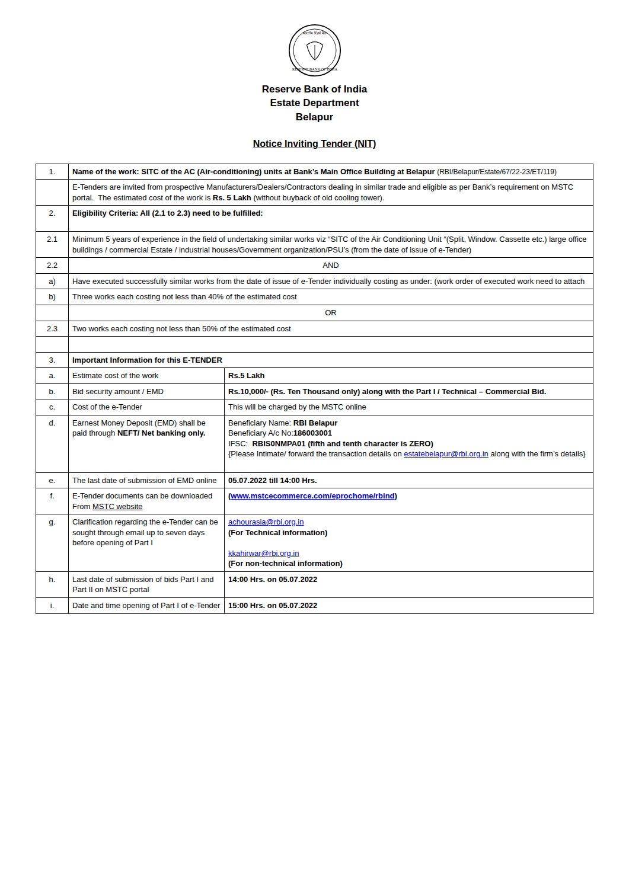Reserve Bank of India
Estate Department
Belapur
Notice Inviting Tender (NIT)
| 1. | Name of the work: SITC of the AC (Air-conditioning) units at Bank’s Main Office Building at Belapur (RBI/Belapur/Estate/67/22-23/ET/119) |
| | E-Tenders are invited from prospective Manufacturers/Dealers/Contractors dealing in similar trade and eligible as per Bank’s requirement on MSTC portal. The estimated cost of the work is Rs. 5 Lakh (without buyback of old cooling tower). |
| 2. | Eligibility Criteria: All (2.1 to 2.3) need to be fulfilled: |
| 2.1 | Minimum 5 years of experience in the field of undertaking similar works viz “SITC of the Air Conditioning Unit “(Split, Window. Cassette etc.) large office buildings / commercial Estate / industrial houses/Government organization/PSU’s (from the date of issue of e-Tender) |
| 2.2 | AND |
| a) | Have executed successfully similar works from the date of issue of e-Tender individually costing as under: (work order of executed work need to attach |
| b) | Three works each costing not less than 40% of the estimated cost |
| | OR |
| 2.3 | Two works each costing not less than 50% of the estimated cost |
| 3. | Important Information for this E-TENDER |
| a. | Estimate cost of the work | Rs.5 Lakh |
| b. | Bid security amount / EMD | Rs.10,000/- (Rs. Ten Thousand only) along with the Part I / Technical – Commercial Bid. |
| c. | Cost of the e-Tender | This will be charged by the MSTC online |
| d. | Earnest Money Deposit (EMD) shall be paid through NEFT/ Net banking only. | Beneficiary Name: RBI Belapur Beneficiary A/c No: 186003001 IFSC: RBIS0NMPA01 (fifth and tenth character is ZERO) {Please Intimate/ forward the transaction details on estatebelapur@rbi.org.in along with the firm’s details} |
| e. | The last date of submission of EMD online | 05.07.2022 till 14:00 Hrs. |
| f. | E-Tender documents can be downloaded From MSTC website | ( www.mstcecommerce.com/eprochome/rbind ) |
| g. | Clarification regarding the e-Tender can be sought through email up to seven days before opening of Part I | achourasia@rbi.org.in (For Technical information) kkahirwar@rbi.org.in (For non-technical information) |
| h. | Last date of submission of bids Part I and Part II on MSTC portal | 14:00 Hrs. on 05.07.2022 |
| i. | Date and time opening of Part I of e-Tender | 15:00 Hrs. on 05.07.2022 |